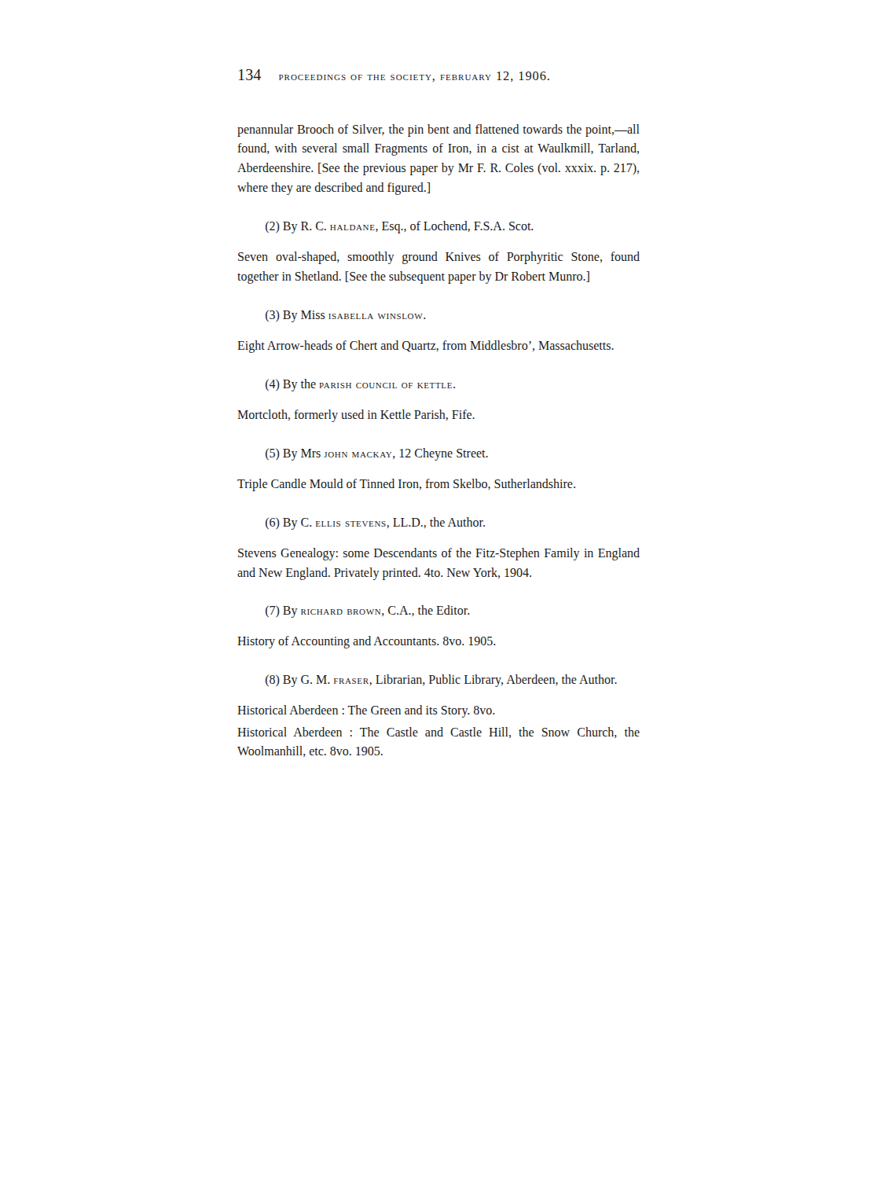134 Proceedings of the Society, February 12, 1906.
penannular Brooch of Silver, the pin bent and flattened towards the point,—all found, with several small Fragments of Iron, in a cist at Waulkmill, Tarland, Aberdeenshire. [See the previous paper by Mr F. R. Coles (vol. xxxix. p. 217), where they are described and figured.]
(2) By R. C. Haldane, Esq., of Lochend, F.S.A. Scot.
Seven oval-shaped, smoothly ground Knives of Porphyritic Stone, found together in Shetland. [See the subsequent paper by Dr Robert Munro.]
(3) By Miss Isabella Winslow.
Eight Arrow-heads of Chert and Quartz, from Middlesbro’, Massachusetts.
(4) By the Parish Council of Kettle.
Mortcloth, formerly used in Kettle Parish, Fife.
(5) By Mrs John Mackay, 12 Cheyne Street.
Triple Candle Mould of Tinned Iron, from Skelbo, Sutherlandshire.
(6) By C. Ellis Stevens, LL.D., the Author.
Stevens Genealogy: some Descendants of the Fitz-Stephen Family in England and New England. Privately printed. 4to. New York, 1904.
(7) By Richard Brown, C.A., the Editor.
History of Accounting and Accountants. 8vo. 1905.
(8) By G. M. Fraser, Librarian, Public Library, Aberdeen, the Author.
Historical Aberdeen : The Green and its Story. 8vo.
Historical Aberdeen : The Castle and Castle Hill, the Snow Church, the Woolmanhill, etc. 8vo. 1905.